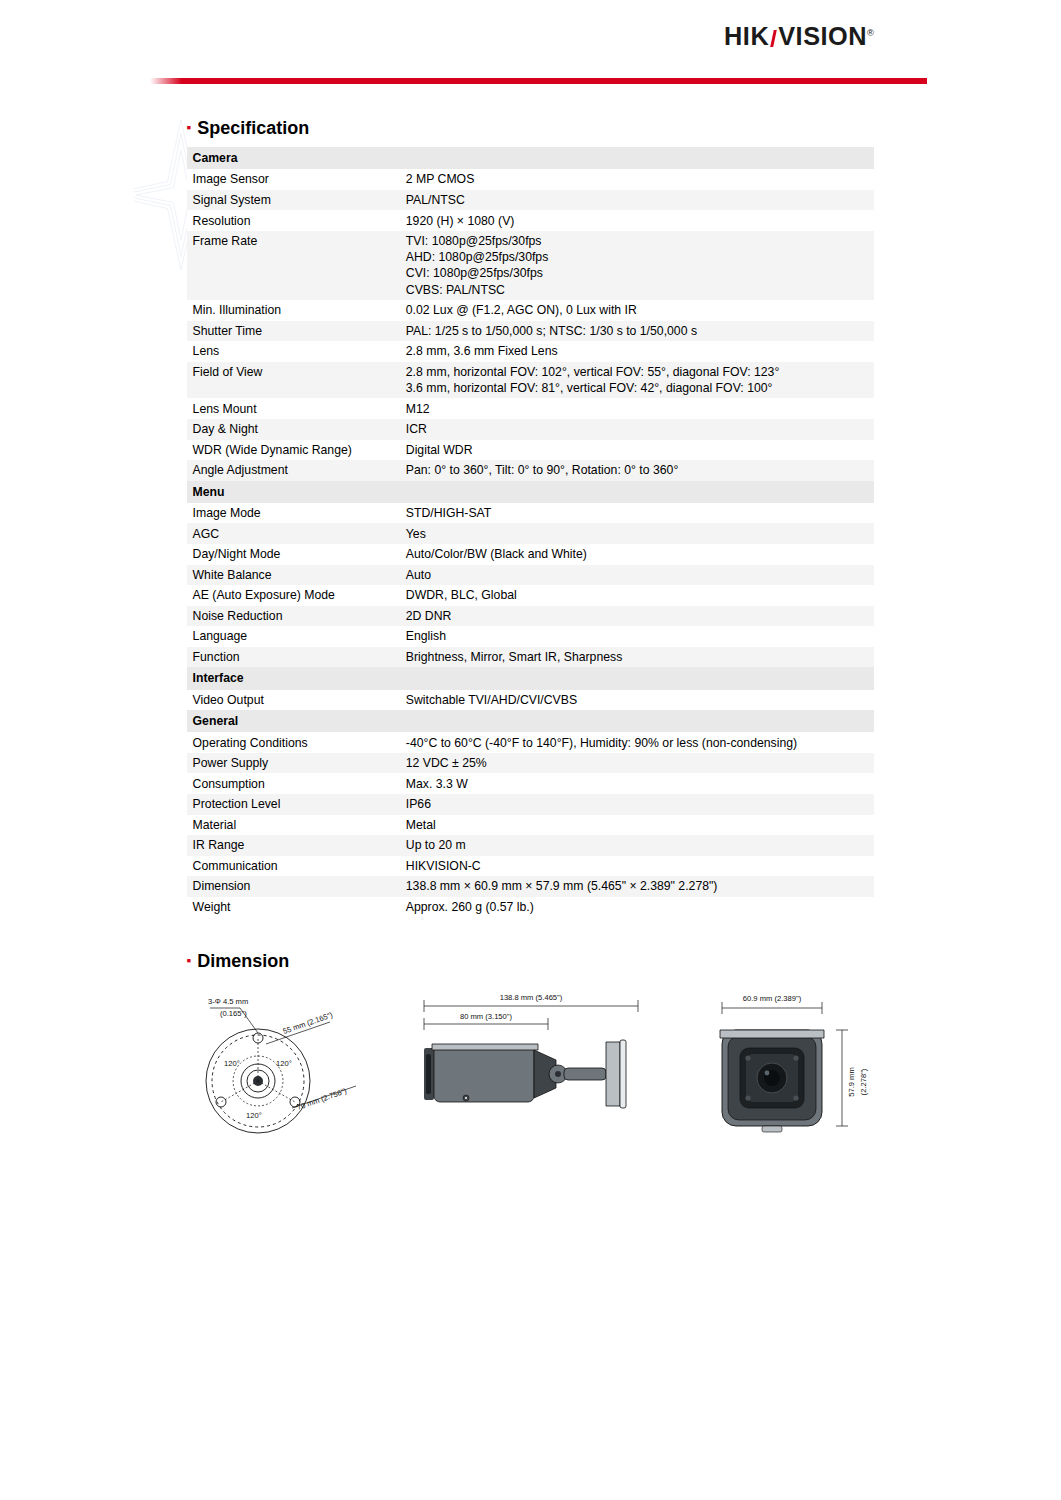HIK VISION®
Specification
| Camera |
| Image Sensor | 2 MP CMOS |
| Signal System | PAL/NTSC |
| Resolution | 1920 (H) × 1080 (V) |
| Frame Rate | TVI: 1080p@25fps/30fps AHD: 1080p@25fps/30fps CVI: 1080p@25fps/30fps CVBS: PAL/NTSC |
| Min. Illumination | 0.02 Lux @ (F1.2, AGC ON), 0 Lux with IR |
| Shutter Time | PAL: 1/25 s to 1/50,000 s; NTSC: 1/30 s to 1/50,000 s |
| Lens | 2.8 mm, 3.6 mm Fixed Lens |
| Field of View | 2.8 mm, horizontal FOV: 102°, vertical FOV: 55°, diagonal FOV: 123° 3.6 mm, horizontal FOV: 81°, vertical FOV: 42°, diagonal FOV: 100° |
| Lens Mount | M12 |
| Day & Night | ICR |
| WDR (Wide Dynamic Range) | Digital WDR |
| Angle Adjustment | Pan: 0° to 360°, Tilt: 0° to 90°, Rotation: 0° to 360° |
| Menu |
| Image Mode | STD/HIGH-SAT |
| AGC | Yes |
| Day/Night Mode | Auto/Color/BW (Black and White) |
| White Balance | Auto |
| AE (Auto Exposure) Mode | DWDR, BLC, Global |
| Noise Reduction | 2D DNR |
| Language | English |
| Function | Brightness, Mirror, Smart IR, Sharpness |
| Interface |
| Video Output | Switchable TVI/AHD/CVI/CVBS |
| General |
| Operating Conditions | -40°C to 60°C (-40°F to 140°F), Humidity: 90% or less (non-condensing) |
| Power Supply | 12 VDC ± 25% |
| Consumption | Max. 3.3 W |
| Protection Level | IP66 |
| Material | Metal |
| IR Range | Up to 20 m |
| Communication | HIKVISION-C |
| Dimension | 138.8 mm × 60.9 mm × 57.9 mm (5.465" × 2.389" 2.278") |
| Weight | Approx. 260 g (0.57 lb.) |
Dimension
120° 120° 120° 3-Φ 4.5 mm (0.165") 55 mm (2.165") 70 mm (2.756")
138.8 mm (5.465") 80 mm (3.150")
60.9 mm (2.389") 57.9 mm (2.278")